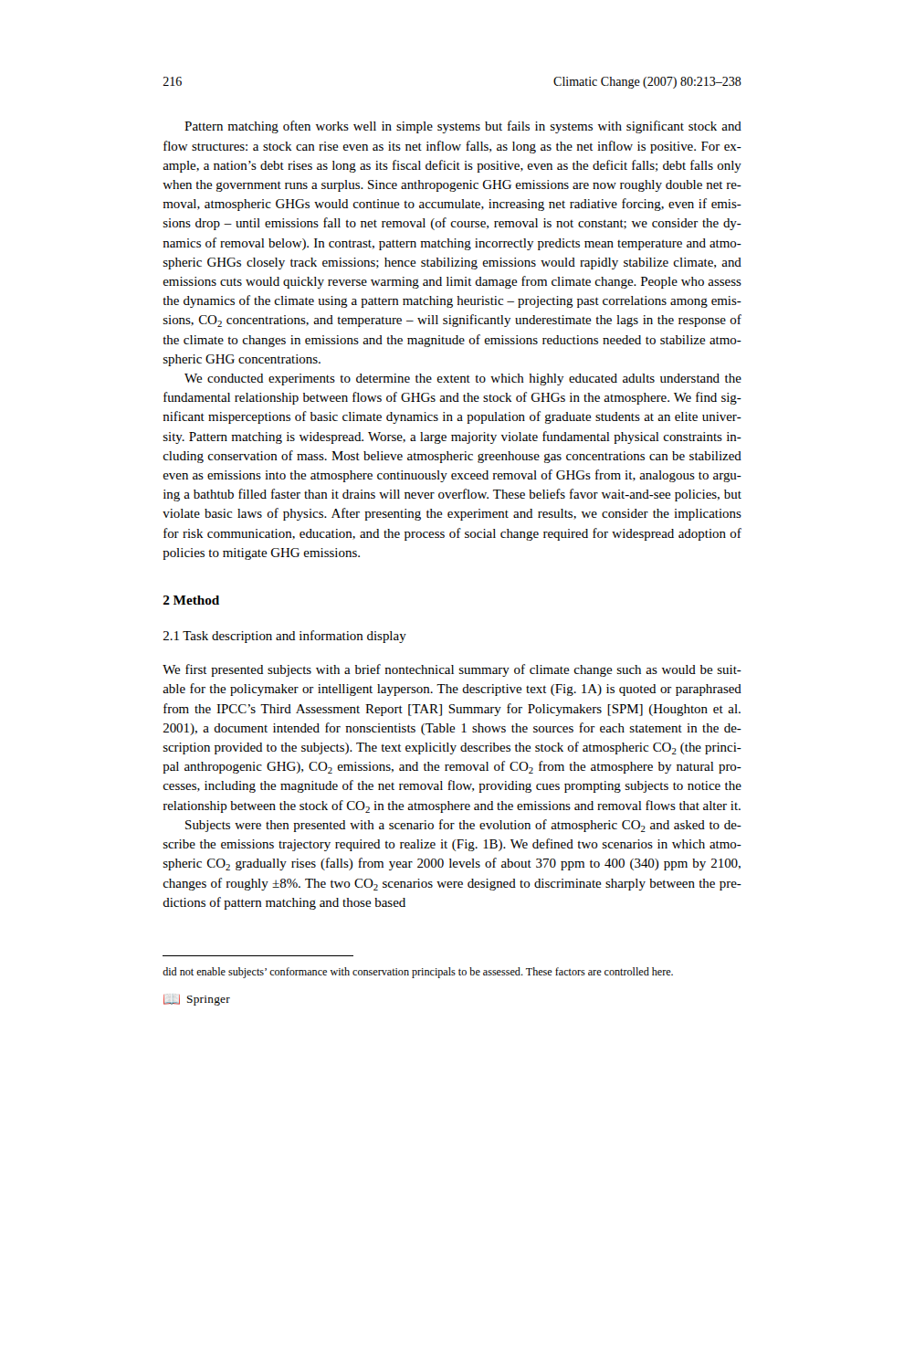216 Climatic Change (2007) 80:213–238
Pattern matching often works well in simple systems but fails in systems with significant stock and flow structures: a stock can rise even as its net inflow falls, as long as the net inflow is positive. For example, a nation’s debt rises as long as its fiscal deficit is positive, even as the deficit falls; debt falls only when the government runs a surplus. Since anthropogenic GHG emissions are now roughly double net removal, atmospheric GHGs would continue to accumulate, increasing net radiative forcing, even if emissions drop – until emissions fall to net removal (of course, removal is not constant; we consider the dynamics of removal below). In contrast, pattern matching incorrectly predicts mean temperature and atmospheric GHGs closely track emissions; hence stabilizing emissions would rapidly stabilize climate, and emissions cuts would quickly reverse warming and limit damage from climate change. People who assess the dynamics of the climate using a pattern matching heuristic – projecting past correlations among emissions, CO2 concentrations, and temperature – will significantly underestimate the lags in the response of the climate to changes in emissions and the magnitude of emissions reductions needed to stabilize atmospheric GHG concentrations.
We conducted experiments to determine the extent to which highly educated adults understand the fundamental relationship between flows of GHGs and the stock of GHGs in the atmosphere. We find significant misperceptions of basic climate dynamics in a population of graduate students at an elite university. Pattern matching is widespread. Worse, a large majority violate fundamental physical constraints including conservation of mass. Most believe atmospheric greenhouse gas concentrations can be stabilized even as emissions into the atmosphere continuously exceed removal of GHGs from it, analogous to arguing a bathtub filled faster than it drains will never overflow. These beliefs favor wait-and-see policies, but violate basic laws of physics. After presenting the experiment and results, we consider the implications for risk communication, education, and the process of social change required for widespread adoption of policies to mitigate GHG emissions.
2 Method
2.1 Task description and information display
We first presented subjects with a brief nontechnical summary of climate change such as would be suitable for the policymaker or intelligent layperson. The descriptive text (Fig. 1A) is quoted or paraphrased from the IPCC’s Third Assessment Report [TAR] Summary for Policymakers [SPM] (Houghton et al. 2001), a document intended for nonscientists (Table 1 shows the sources for each statement in the description provided to the subjects). The text explicitly describes the stock of atmospheric CO2 (the principal anthropogenic GHG), CO2 emissions, and the removal of CO2 from the atmosphere by natural processes, including the magnitude of the net removal flow, providing cues prompting subjects to notice the relationship between the stock of CO2 in the atmosphere and the emissions and removal flows that alter it.
Subjects were then presented with a scenario for the evolution of atmospheric CO2 and asked to describe the emissions trajectory required to realize it (Fig. 1B). We defined two scenarios in which atmospheric CO2 gradually rises (falls) from year 2000 levels of about 370 ppm to 400 (340) ppm by 2100, changes of roughly ±8%. The two CO2 scenarios were designed to discriminate sharply between the predictions of pattern matching and those based
did not enable subjects’ conformance with conservation principals to be assessed. These factors are controlled here.
📖 Springer